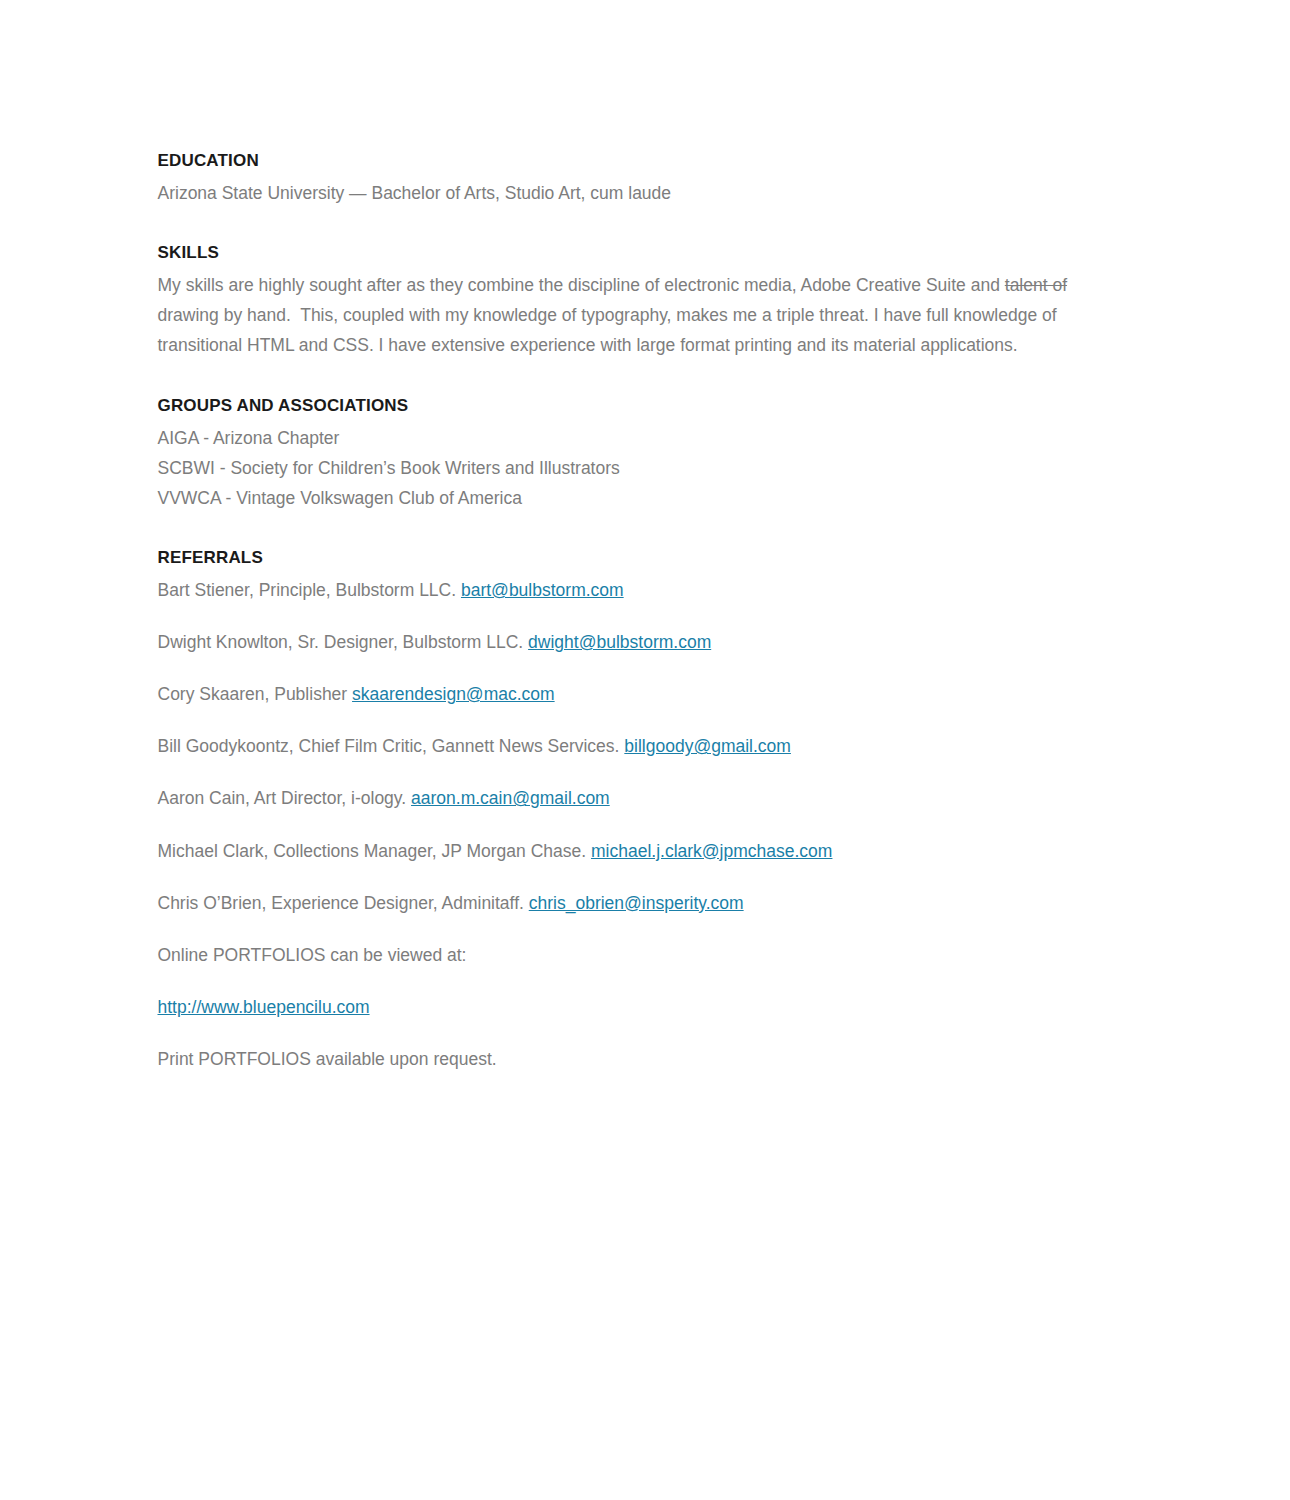EDUCATION
Arizona State University — Bachelor of Arts, Studio Art, cum laude
SKILLS
My skills are highly sought after as they combine the discipline of electronic media, Adobe Creative Suite and talent of drawing by hand. This, coupled with my knowledge of typography, makes me a triple threat. I have full knowledge of transitional HTML and CSS. I have extensive experience with large format printing and its material applications.
GROUPS AND ASSOCIATIONS
AIGA - Arizona Chapter
SCBWI - Society for Children’s Book Writers and Illustrators
VVWCA - Vintage Volkswagen Club of America
REFERRALS
Bart Stiener, Principle, Bulbstorm LLC. bart@bulbstorm.com
Dwight Knowlton, Sr. Designer, Bulbstorm LLC. dwight@bulbstorm.com
Cory Skaaren, Publisher skaarendesign@mac.com
Bill Goodykoontz, Chief Film Critic, Gannett News Services. billgoody@gmail.com
Aaron Cain, Art Director, i-ology. aaron.m.cain@gmail.com
Michael Clark, Collections Manager, JP Morgan Chase. michael.j.clark@jpmchase.com
Chris O’Brien, Experience Designer, Adminitaff. chris_obrien@insperity.com
Online PORTFOLIOS can be viewed at:
http://www.bluepencilu.com
Print PORTFOLIOS available upon request.